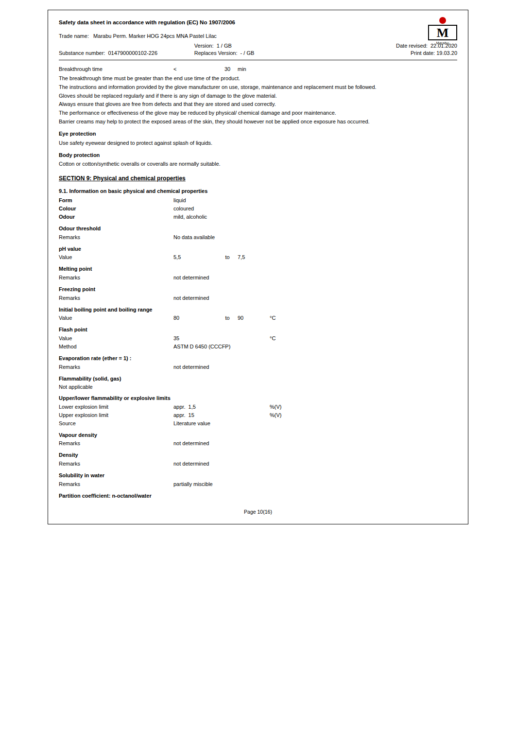M
Marabu
Safety data sheet in accordance with regulation (EC) No 1907/2006
Trade name: Marabu Perm. Marker HOG 24pcs MNA Pastel Lilac
| | Version: 1 / GB | Date revised: 22.01.2020 |
| Substance number: 0147900000102-226 | Replaces Version: - / GB | Print date: 19.03.20 |
| Breakthrough time | < | 30 | min |
The breakthrough time must be greater than the end use time of the product.
The instructions and information provided by the glove manufacturer on use, storage, maintenance and replacement must be followed.
Gloves should be replaced regularly and if there is any sign of damage to the glove material.
Always ensure that gloves are free from defects and that they are stored and used correctly.
The performance or effectiveness of the glove may be reduced by physical/ chemical damage and poor maintenance.
Barrier creams may help to protect the exposed areas of the skin, they should however not be applied once exposure has occurred.
Eye protection
Use safety eyewear designed to protect against splash of liquids.
Body protection
Cotton or cotton/synthetic overalls or coveralls are normally suitable.
SECTION 9: Physical and chemical properties
9.1. Information on basic physical and chemical properties
| Form | liquid |
| Colour | coloured |
| Odour | mild, alcoholic |
Odour threshold
| Remarks | No data available |
pH value
| Value | 5,5 | to | 7,5 | |
Melting point
| Remarks | not determined |
Freezing point
| Remarks | not determined |
Initial boiling point and boiling range
| Value | 80 | to | 90 | °C |
Flash point
| Value | 35 | | | °C |
| Method | ASTM D 6450 (CCCFP) |
Evaporation rate (ether = 1) :
| Remarks | not determined |
Flammability (solid, gas)
Not applicable
Upper/lower flammability or explosive limits
| Lower explosion limit | appr. 1,5 | | | %(V) |
| Upper explosion limit | appr. 15 | | | %(V) |
| Source | Literature value |
Vapour density
| Remarks | not determined |
Density
| Remarks | not determined |
Solubility in water
| Remarks | partially miscible |
Partition coefficient: n-octanol/water
Page 10(16)